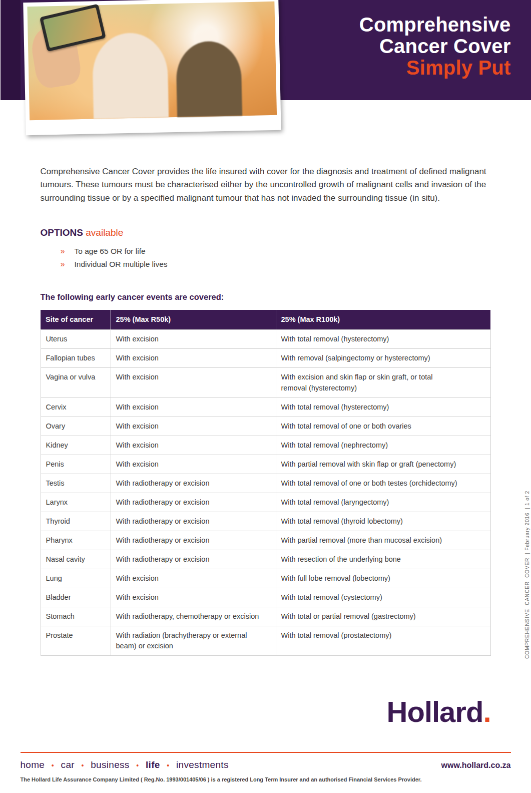Comprehensive
Cancer Cover
Simply Put
Comprehensive Cancer Cover provides the life insured with cover for the diagnosis and treatment of defined malignant tumours. These tumours must be characterised either by the uncontrolled growth of malignant cells and invasion of the surrounding tissue or by a specified malignant tumour that has not invaded the surrounding tissue (in situ).
OPTIONS available
To age 65 OR for life
Individual OR multiple lives
The following early cancer events are covered:
| Site of cancer | 25% (Max R50k) | 25% (Max R100k) |
| --- | --- | --- |
| Uterus | With excision | With total removal (hysterectomy) |
| Fallopian tubes | With excision | With removal (salpingectomy or hysterectomy) |
| Vagina or vulva | With excision | With excision and skin flap or skin graft, or total removal (hysterectomy) |
| Cervix | With excision | With total removal (hysterectomy) |
| Ovary | With excision | With total removal of one or both ovaries |
| Kidney | With excision | With total removal (nephrectomy) |
| Penis | With excision | With partial removal with skin flap or graft (penectomy) |
| Testis | With radiotherapy or excision | With total removal of one or both testes (orchidectomy) |
| Larynx | With radiotherapy or excision | With total removal (laryngectomy) |
| Thyroid | With radiotherapy or excision | With total removal (thyroid lobectomy) |
| Pharynx | With radiotherapy or excision | With partial removal (more than mucosal excision) |
| Nasal cavity | With radiotherapy or excision | With resection of the underlying bone |
| Lung | With excision | With full lobe removal (lobectomy) |
| Bladder | With excision | With total removal (cystectomy) |
| Stomach | With radiotherapy, chemotherapy or excision | With total or partial removal (gastrectomy) |
| Prostate | With radiation (brachytherapy or external beam) or excision | With total removal (prostatectomy) |
COMPREHENSIVE CANCER COVER | February 2016 | 1 of 2
Hollard.
home • car • business • life • investments
www.hollard.co.za
The Hollard Life Assurance Company Limited ( Reg.No. 1993/001405/06 ) is a registered Long Term Insurer and an authorised Financial Services Provider.